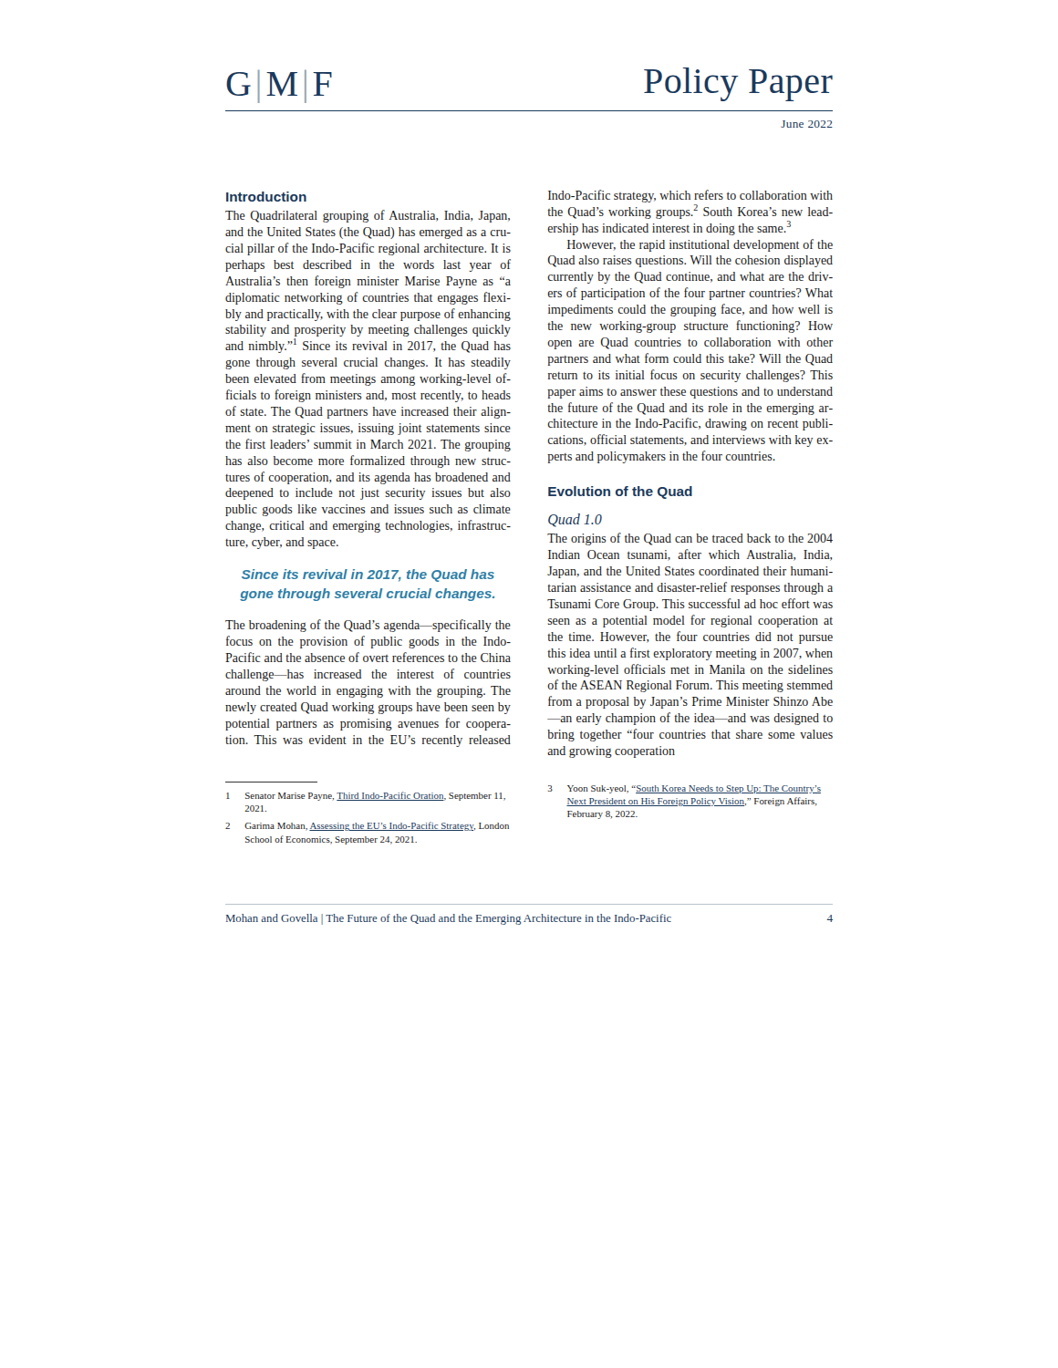G|M|F
Policy Paper
June 2022
Introduction
The Quadrilateral grouping of Australia, India, Japan, and the United States (the Quad) has emerged as a crucial pillar of the Indo-Pacific regional architecture. It is perhaps best described in the words last year of Australia’s then foreign minister Marise Payne as “a diplomatic networking of countries that engages flexibly and practically, with the clear purpose of enhancing stability and prosperity by meeting challenges quickly and nimbly.”1 Since its revival in 2017, the Quad has gone through several crucial changes. It has steadily been elevated from meetings among working-level officials to foreign ministers and, most recently, to heads of state. The Quad partners have increased their alignment on strategic issues, issuing joint statements since the first leaders’ summit in March 2021. The grouping has also become more formalized through new structures of cooperation, and its agenda has broadened and deepened to include not just security issues but also public goods like vaccines and issues such as climate change, critical and emerging technologies, infrastructure, cyber, and space.
Since its revival in 2017, the Quad has gone through several crucial changes.
The broadening of the Quad’s agenda—specifically the focus on the provision of public goods in the Indo-Pacific and the absence of overt references to the China challenge—has increased the interest of countries around the world in engaging with the grouping. The newly created Quad working groups have been seen by potential partners as promising avenues for cooperation. This was evident in the EU’s recently released Indo-Pacific strategy, which refers to collaboration with the Quad’s working groups.2 South Korea’s new leadership has indicated interest in doing the same.3
However, the rapid institutional development of the Quad also raises questions. Will the cohesion displayed currently by the Quad continue, and what are the drivers of participation of the four partner countries? What impediments could the grouping face, and how well is the new working-group structure functioning? How open are Quad countries to collaboration with other partners and what form could this take? Will the Quad return to its initial focus on security challenges? This paper aims to answer these questions and to understand the future of the Quad and its role in the emerging architecture in the Indo-Pacific, drawing on recent publications, official statements, and interviews with key experts and policymakers in the four countries.
Evolution of the Quad
Quad 1.0
The origins of the Quad can be traced back to the 2004 Indian Ocean tsunami, after which Australia, India, Japan, and the United States coordinated their humanitarian assistance and disaster-relief responses through a Tsunami Core Group. This successful ad hoc effort was seen as a potential model for regional cooperation at the time. However, the four countries did not pursue this idea until a first exploratory meeting in 2007, when working-level officials met in Manila on the sidelines of the ASEAN Regional Forum. This meeting stemmed from a proposal by Japan’s Prime Minister Shinzo Abe—an early champion of the idea—and was designed to bring together “four countries that share some values and growing cooperation
1
Senator Marise Payne, Third Indo-Pacific Oration, September 11, 2021.
2
Garima Mohan, Assessing the EU’s Indo-Pacific Strategy, London School of Economics, September 24, 2021.
3
Yoon Suk-yeol, “South Korea Needs to Step Up: The Country’s Next President on His Foreign Policy Vision,” Foreign Affairs, February 8, 2022.
Mohan and Govella | The Future of the Quad and the Emerging Architecture in the Indo-Pacific
4